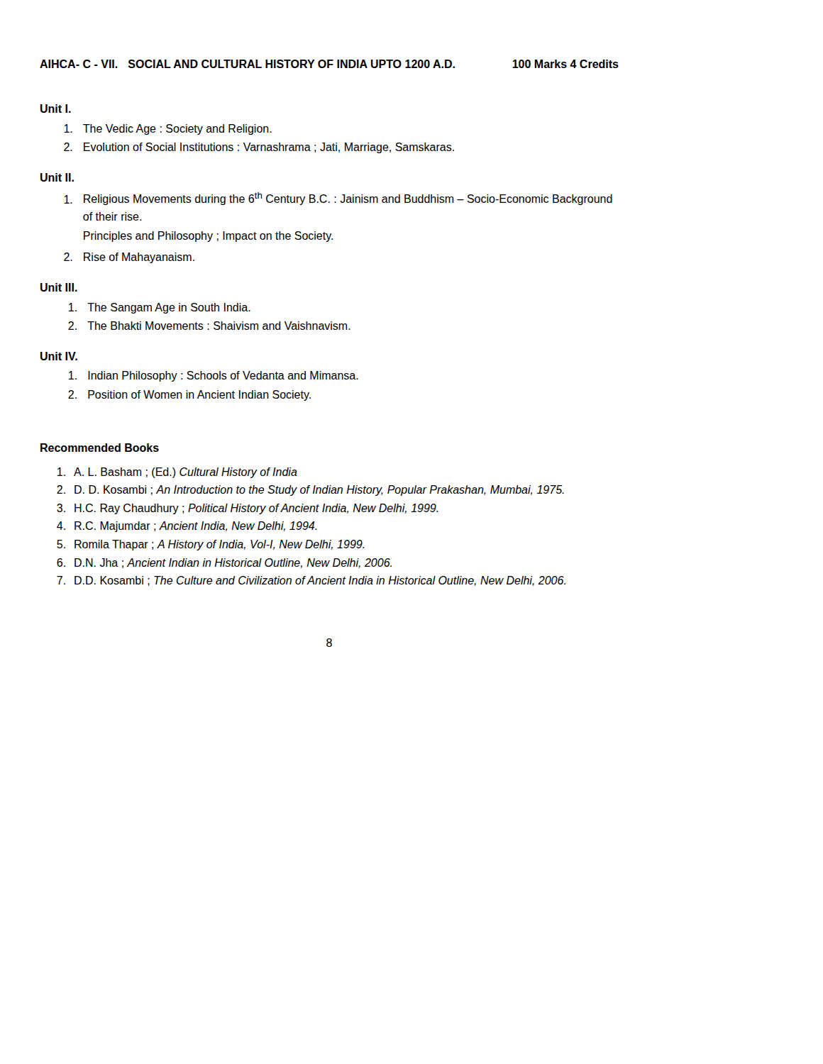AIHCA- C - VII. SOCIAL AND CULTURAL HISTORY OF INDIA UPTO 1200 A.D. 100 Marks 4 Credits
Unit I.
The Vedic Age : Society and Religion.
Evolution of Social Institutions : Varnashrama ; Jati, Marriage, Samskaras.
Unit II.
Religious Movements during the 6th Century B.C. : Jainism and Buddhism – Socio-Economic Background of their rise.
Principles and Philosophy ; Impact on the Society.
Rise of Mahayanaism.
Unit III.
The Sangam Age in South India.
The Bhakti Movements : Shaivism and Vaishnavism.
Unit IV.
Indian Philosophy : Schools of Vedanta and Mimansa.
Position of Women in Ancient Indian Society.
Recommended Books
A. L. Basham ; (Ed.) Cultural History of India
D. D. Kosambi ; An Introduction to the Study of Indian History, Popular Prakashan, Mumbai, 1975.
H.C. Ray Chaudhury ; Political History of Ancient India, New Delhi, 1999.
R.C. Majumdar ; Ancient India, New Delhi, 1994.
Romila Thapar ; A History of India, Vol-I, New Delhi, 1999.
D.N. Jha ; Ancient Indian in Historical Outline, New Delhi, 2006.
D.D. Kosambi ; The Culture and Civilization of Ancient India in Historical Outline, New Delhi, 2006.
8